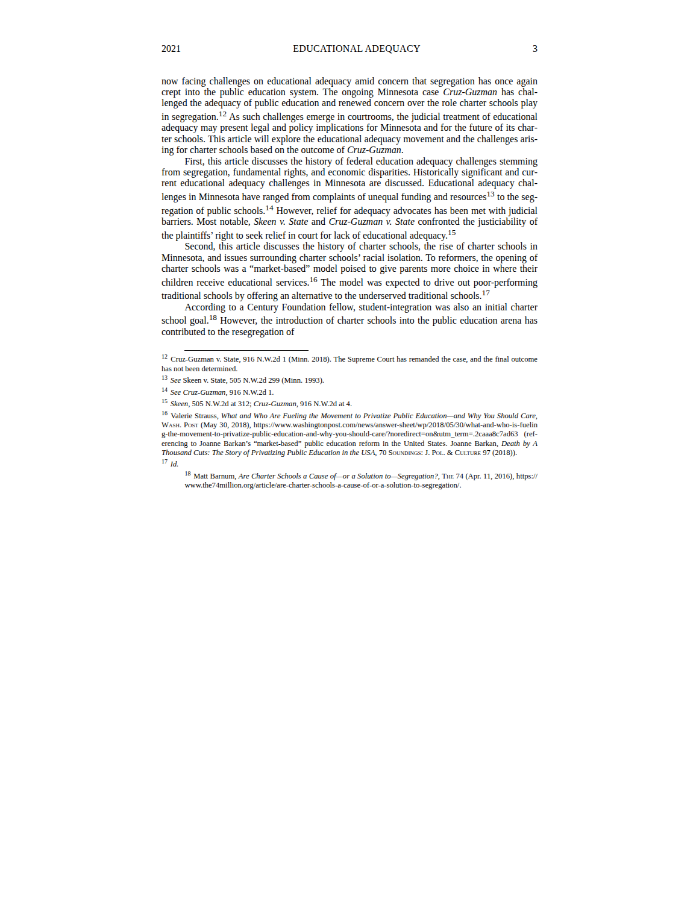2021 EDUCATIONAL ADEQUACY 3
now facing challenges on educational adequacy amid concern that segregation has once again crept into the public education system. The ongoing Minnesota case Cruz-Guzman has challenged the adequacy of public education and renewed concern over the role charter schools play in segregation.12 As such challenges emerge in courtrooms, the judicial treatment of educational adequacy may present legal and policy implications for Minnesota and for the future of its charter schools. This article will explore the educational adequacy movement and the challenges arising for charter schools based on the outcome of Cruz-Guzman.
First, this article discusses the history of federal education adequacy challenges stemming from segregation, fundamental rights, and economic disparities. Historically significant and current educational adequacy challenges in Minnesota are discussed. Educational adequacy challenges in Minnesota have ranged from complaints of unequal funding and resources13 to the segregation of public schools.14 However, relief for adequacy advocates has been met with judicial barriers. Most notable, Skeen v. State and Cruz-Guzman v. State confronted the justiciability of the plaintiffs’ right to seek relief in court for lack of educational adequacy.15
Second, this article discusses the history of charter schools, the rise of charter schools in Minnesota, and issues surrounding charter schools’ racial isolation. To reformers, the opening of charter schools was a “market-based” model poised to give parents more choice in where their children receive educational services.16 The model was expected to drive out poor-performing traditional schools by offering an alternative to the underserved traditional schools.17
According to a Century Foundation fellow, student-integration was also an initial charter school goal.18 However, the introduction of charter schools into the public education arena has contributed to the resegregation of
12 Cruz-Guzman v. State, 916 N.W.2d 1 (Minn. 2018). The Supreme Court has remanded the case, and the final outcome has not been determined.
13 See Skeen v. State, 505 N.W.2d 299 (Minn. 1993).
14 See Cruz-Guzman, 916 N.W.2d 1.
15 Skeen, 505 N.W.2d at 312; Cruz-Guzman, 916 N.W.2d at 4.
16 Valerie Strauss, What and Who Are Fueling the Movement to Privatize Public Education—and Why You Should Care, Wash. Post (May 30, 2018), https://www.washingtonpost.com/news/answer-sheet/wp/2018/05/30/what-and-who-is-fueling-the-movement-to-privatize-public-education-and-why-you-should-care/?noredirect=on&utm_term=.2caaa8c7ad63 (referencing to Joanne Barkan’s “market-based” public education reform in the United States. Joanne Barkan, Death by A Thousand Cuts: The Story of Privatizing Public Education in the USA, 70 Soundings: J. Pol. & Culture 97 (2018)).
17 Id.
18 Matt Barnum, Are Charter Schools a Cause of—or a Solution to—Segregation?, The 74 (Apr. 11, 2016), https://www.the74million.org/article/are-charter-schools-a-cause-of-or-a-solution-to-segregation/.